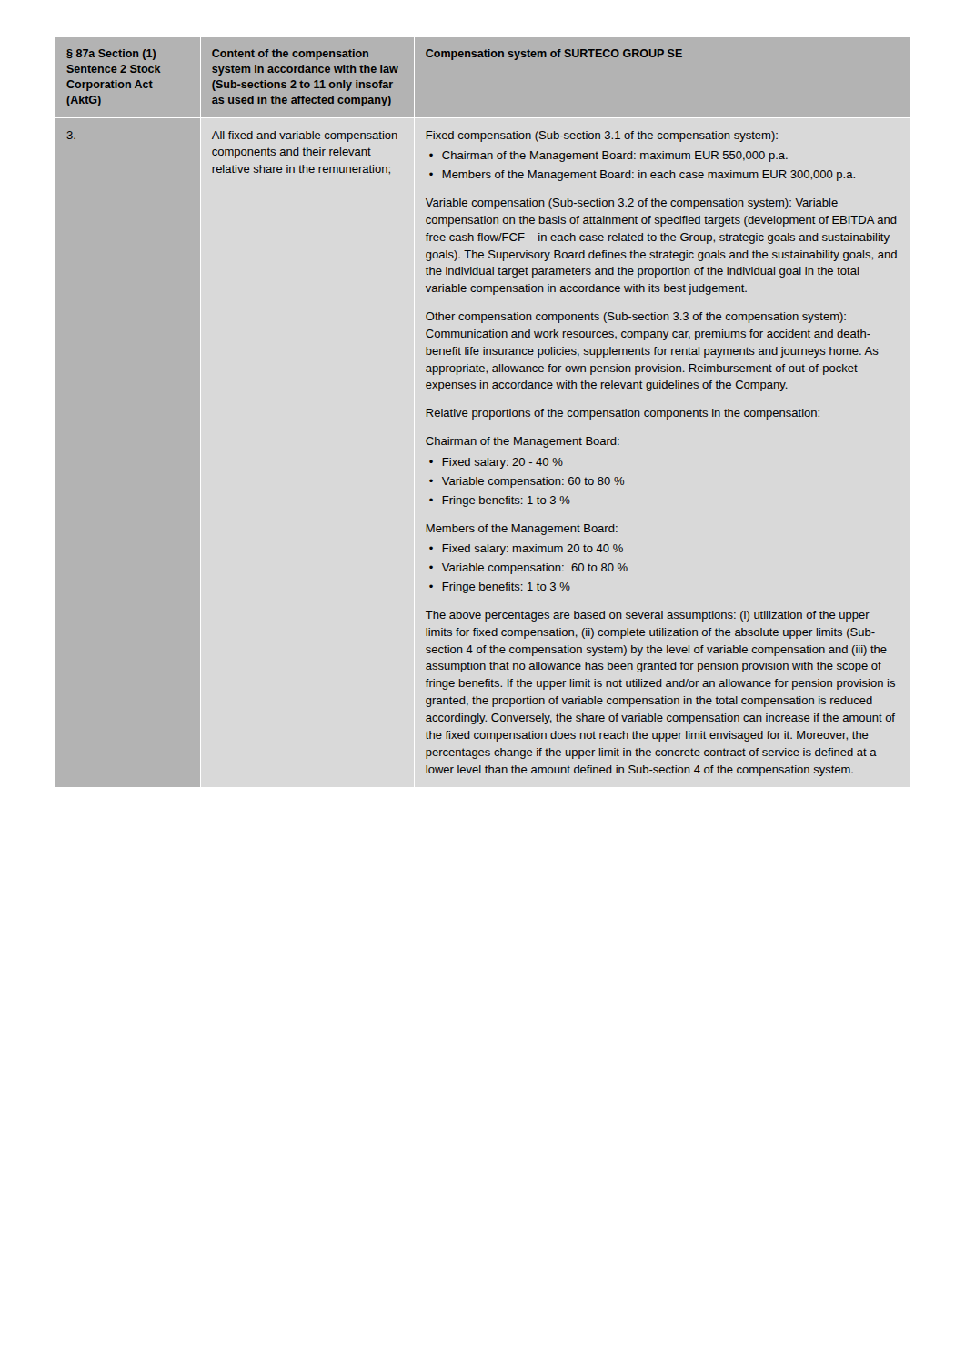| § 87a Section (1) Sentence 2 Stock Corpora­tion Act (AktG) | Content of the compensation system in accordance with the law (Sub-sections 2 to 11 only insofar as used in the affected company) | Compensation system of SURTECO GROUP SE |
| --- | --- | --- |
| 3. | All fixed and variable compen­sation components and their relevant relative share in the remuneration; | Fixed compensation (Sub-section 3.1 of the compensation system): Chairman of the Management Board: maximum EUR 550,000 p.a. Members of the Management Board: in each case maximum EUR 300,000 p.a. Variable compensation (Sub-section 3.2 of the compensation system): Variable compensation on the basis of attainment of specified targets (development of EBITDA and free cash flow/FCF – in each case related to the Group, strategic goals and sustainability goals). The Supervisory Board defines the strategic goals and the sustainability goals, and the individual target parameters and the proportion of the individual goal in the total variable compensation in accordance with its best judgement. Other compensation components (Sub-section 3.3 of the compensation system): Communication and work resources, company car, premiums for accident and death-benefit life insurance policies, supplements for rental payments and journeys home. As appropriate, allowance for own pension provision. Reimbursement of out-of-pocket expenses in accordance with the relevant guidelines of the Company. Relative proportions of the compensation components in the compensa­tion: Chairman of the Management Board: Fixed salary: 20 - 40 % Variable compensation: 60 to 80 % Fringe benefits: 1 to 3 % Members of the Management Board: Fixed salary: maximum 20 to 40 % Variable compensation: 60 to 80 % Fringe benefits: 1 to 3 % The above percentages are based on several assumptions: (i) utilization of the upper limits for fixed compensation, (ii) complete utilization of the absolute upper limits (Sub-section 4 of the compensation system) by the level of variable compensation and (iii) the assumption that no allowance has been granted for pension provision with the scope of fringe benefits. If the upper limit is not utilized and/or an allowance for pension provision is granted, the proportion of variable compensation in the total compensation is reduced accordingly. Conversely, the share of variable compensation can increase if the amount of the fixed compensation does not reach the upper limit envisaged for it. Moreover, the percentages change if the upper limit in the concrete contract of service is defined at a lower level than the amount defined in Sub-section 4 of the compensation system. |